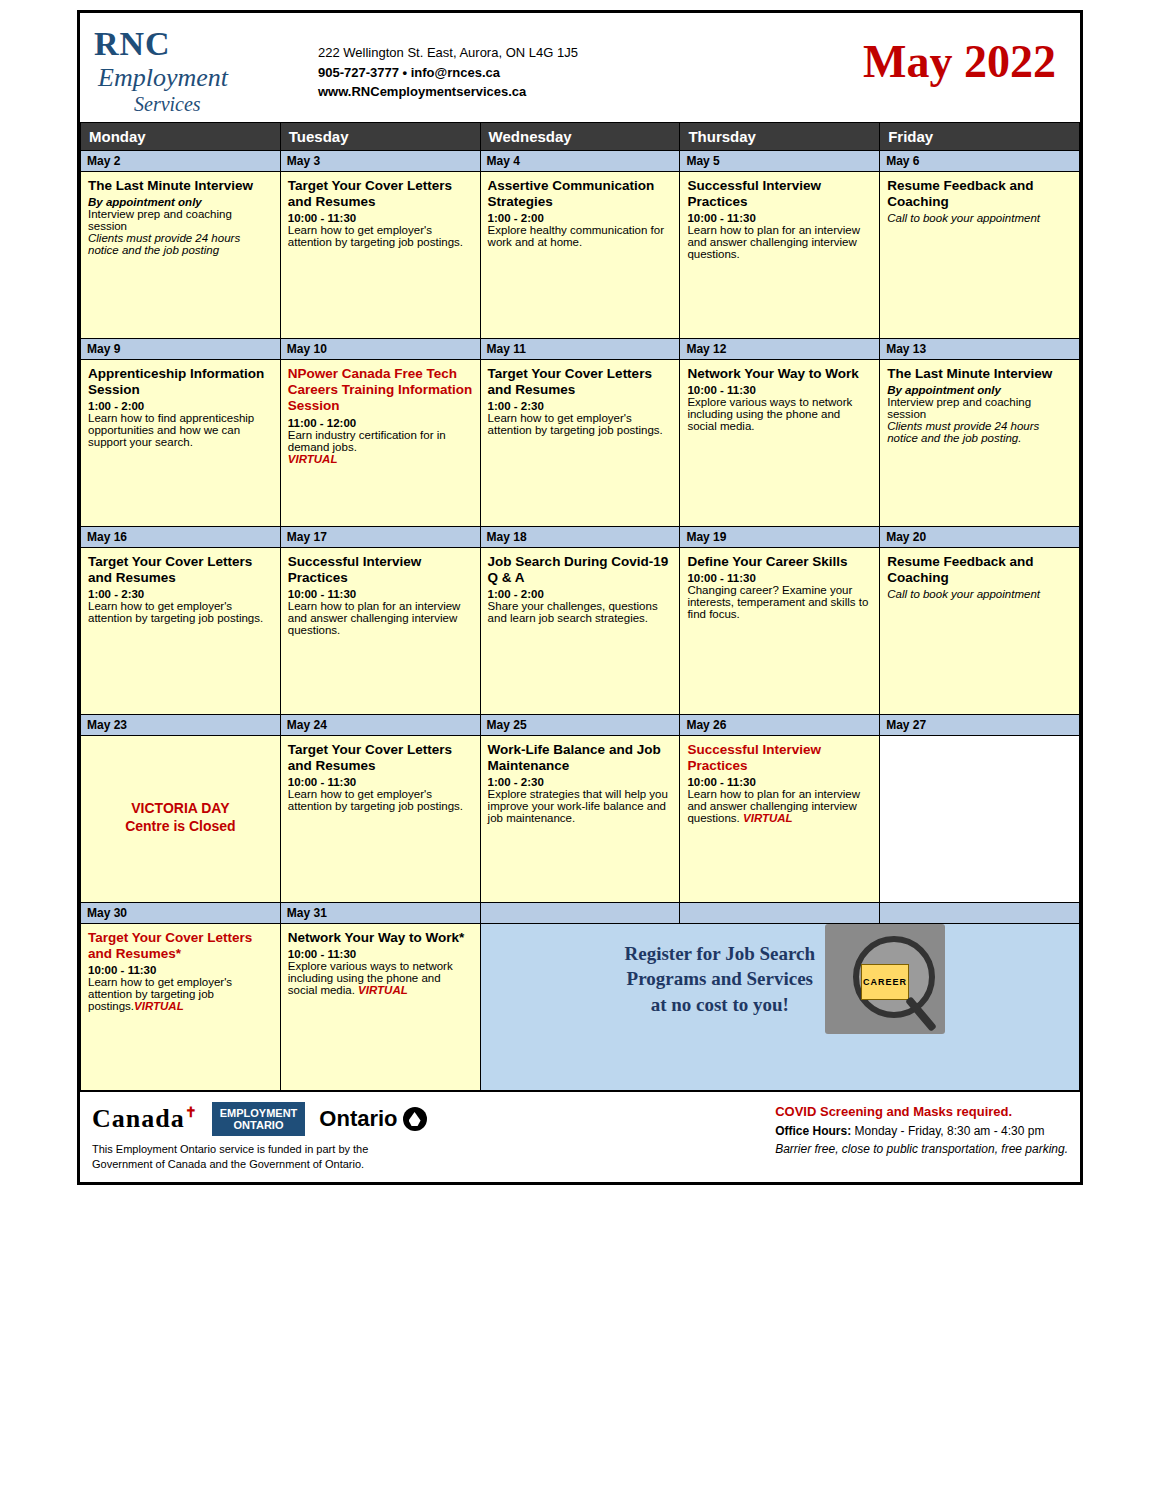RNC
Employment
Services
222 Wellington St. East, Aurora, ON L4G 1J5
905-727-3777 • info@rnces.ca
www.RNCemploymentservices.ca
May 2022
| Monday | Tuesday | Wednesday | Thursday | Friday |
| --- | --- | --- | --- | --- |
| May 2 | May 3 | May 4 | May 5 | May 6 |
| The Last Minute Interview By appointment only Interview prep and coaching session Clients must provide 24 hours notice and the job posting | Target Your Cover Letters and Resumes 10:00 - 11:30 Learn how to get employer's attention by targeting job postings. | Assertive Communication Strategies 1:00 - 2:00 Explore healthy communication for work and at home. | Successful Interview Practices 10:00 - 11:30 Learn how to plan for an interview and answer challenging interview questions. | Resume Feedback and Coaching Call to book your appointment |
| May 9 | May 10 | May 11 | May 12 | May 13 |
| Apprenticeship Information Session 1:00 - 2:00 Learn how to find apprenticeship opportunities and how we can support your search. | NPower Canada Free Tech Careers Training Information Session 11:00 - 12:00 Earn industry certification for in demand jobs. VIRTUAL | Target Your Cover Letters and Resumes 1:00 - 2:30 Learn how to get employer's attention by targeting job postings. | Network Your Way to Work 10:00 - 11:30 Explore various ways to network including using the phone and social media. | The Last Minute Interview By appointment only Interview prep and coaching session Clients must provide 24 hours notice and the job posting. |
| May 16 | May 17 | May 18 | May 19 | May 20 |
| Target Your Cover Letters and Resumes 1:00 - 2:30 Learn how to get employer's attention by targeting job postings. | Successful Interview Practices 10:00 - 11:30 Learn how to plan for an interview and answer challenging interview questions. | Job Search During Covid-19 Q & A 1:00 - 2:00 Share your challenges, questions and learn job search strategies. | Define Your Career Skills 10:00 - 11:30 Changing career? Examine your interests, temperament and skills to find focus. | Resume Feedback and Coaching Call to book your appointment |
| May 23 | May 24 | May 25 | May 26 | May 27 |
| VICTORIA DAY Centre is Closed | Target Your Cover Letters and Resumes 10:00 - 11:30 Learn how to get employer's attention by targeting job postings. | Work-Life Balance and Job Maintenance 1:00 - 2:30 Explore strategies that will help you improve your work-life balance and job maintenance. | Successful Interview Practices 10:00 - 11:30 Learn how to plan for an interview and answer challenging interview questions. VIRTUAL | |
| May 30 | May 31 | | | |
| Target Your Cover Letters and Resumes* 10:00 - 11:30 Learn how to get employer's attention by targeting job postings. VIRTUAL | Network Your Way to Work* 10:00 - 11:30 Explore various ways to network including using the phone and social media. VIRTUAL | Register for Job Search Programs and Services at no cost to you! CAREER |
Canada✝
EMPLOYMENT
ONTARIO
Ontario
This Employment Ontario service is funded in part by the
Government of Canada and the Government of Ontario.
COVID Screening and Masks required.
Office Hours: Monday - Friday, 8:30 am - 4:30 pm
Barrier free, close to public transportation, free parking.